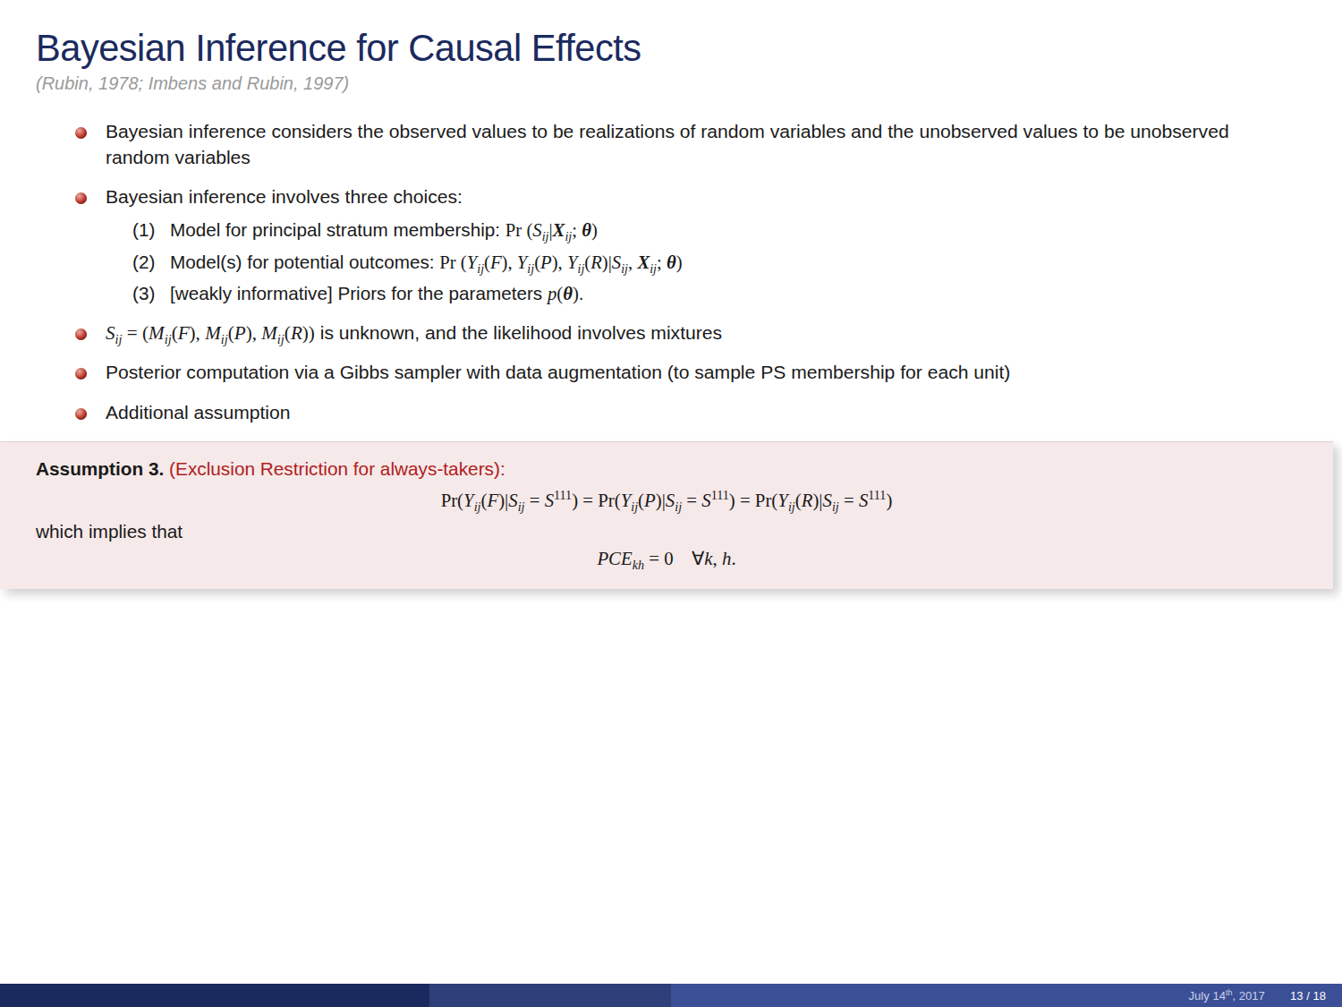Bayesian Inference for Causal Effects
(Rubin, 1978; Imbens and Rubin, 1997)
Bayesian inference considers the observed values to be realizations of random variables and the unobserved values to be unobserved random variables
Bayesian inference involves three choices:
Model for principal stratum membership: Pr (Sij|Xij; θ)
Model(s) for potential outcomes: Pr (Yij(F), Yij(P), Yij(R)|Sij, Xij; θ)
[weakly informative] Priors for the parameters p(θ).
Sij = (Mij(F), Mij(P), Mij(R)) is unknown, and the likelihood involves mixtures
Posterior computation via a Gibbs sampler with data augmentation (to sample PS membership for each unit)
Additional assumption
Assumption 3. (Exclusion Restriction for always-takers):
Pr(Yij(F)|Sij = S111) = Pr(Yij(P)|Sij = S111) = Pr(Yij(R)|Sij = S111)
which implies that
PCEkh = 0 ∀k, h.
July 14th, 2017 13 / 18